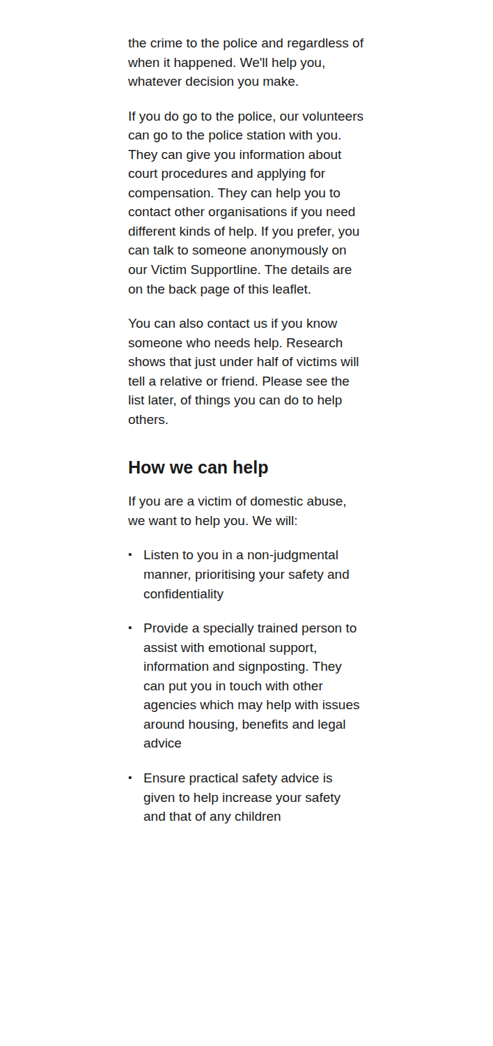the crime to the police and regardless of when it happened. We'll help you, whatever decision you make.
If you do go to the police, our volunteers can go to the police station with you. They can give you information about court procedures and applying for compensation. They can help you to contact other organisations if you need different kinds of help. If you prefer, you can talk to someone anonymously on our Victim Supportline. The details are on the back page of this leaflet.
You can also contact us if you know someone who needs help. Research shows that just under half of victims will tell a relative or friend. Please see the list later, of things you can do to help others.
How we can help
If you are a victim of domestic abuse, we want to help you. We will:
Listen to you in a non-judgmental manner, prioritising your safety and confidentiality
Provide a specially trained person to assist with emotional support, information and signposting. They can put you in touch with other agencies which may help with issues around housing, benefits and legal advice
Ensure practical safety advice is given to help increase your safety and that of any children